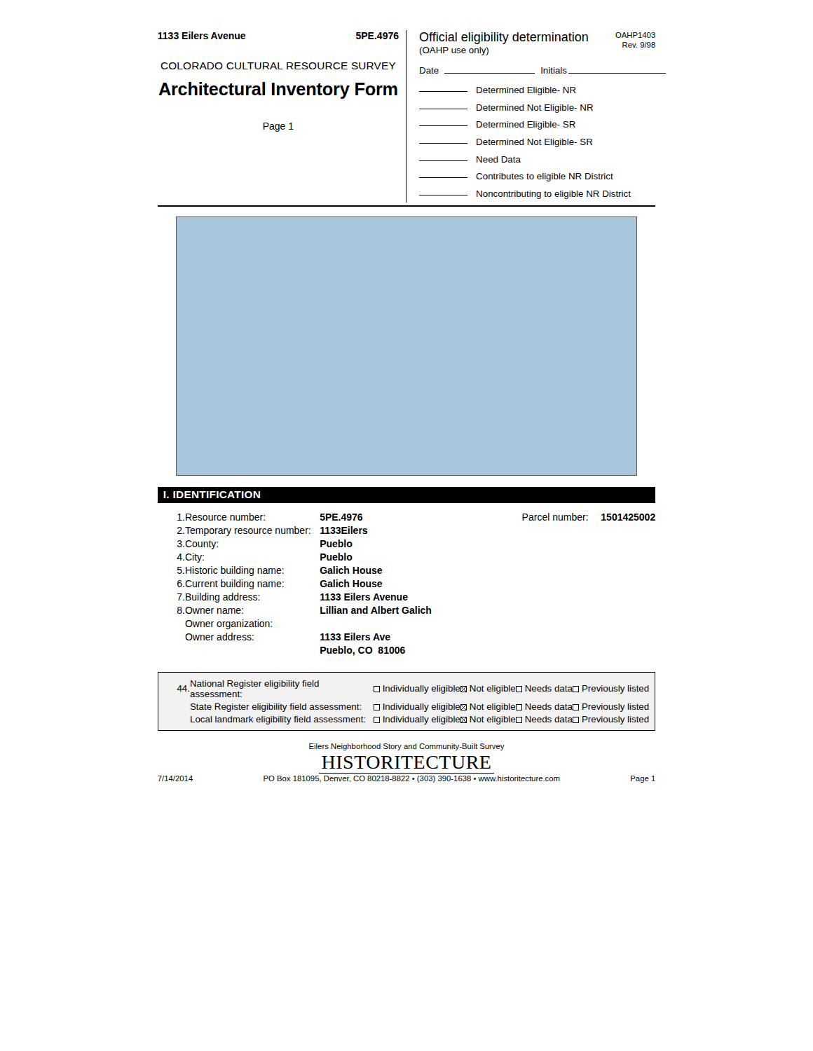1133 Eilers Avenue 5PE.4976
COLORADO CULTURAL RESOURCE SURVEY
Architectural Inventory Form
Page 1
OAHP1403
Rev. 9/98
Official eligibility determination
(OAHP use only)
Date Initials
Determined Eligible- NR
Determined Not Eligible- NR
Determined Eligible- SR
Determined Not Eligible- SR
Need Data
Contributes to eligible NR District
Noncontributing to eligible NR District
I. IDENTIFICATION
| 1. | Resource number: | 5PE.4976 | Parcel number: 1501425002 |
| 2. | Temporary resource number: | 1133Eilers | |
| 3. | County: | Pueblo | |
| 4. | City: | Pueblo | |
| 5. | Historic building name: | Galich House | |
| 6. | Current building name: | Galich House | |
| 7. | Building address: | 1133 Eilers Avenue | |
| 8. | Owner name: | Lillian and Albert Galich | |
| | Owner organization: | | |
| | Owner address: | 1133 Eilers Ave | |
| | | Pueblo, CO 81006 | |
| 44. | National Register eligibility field assessment: | Individually eligible | Not eligible | Needs data | Previously listed |
| | State Register eligibility field assessment: | Individually eligible | Not eligible | Needs data | Previously listed |
| | Local landmark eligibility field assessment: | Individually eligible | Not eligible | Needs data | Previously listed |
Eilers Neighborhood Story and Community-Built Survey
HISTORITECTURE
7/14/2014
PO Box 181095, Denver, CO 80218-8822 • (303) 390-1638 • www.historitecture.com
Page 1